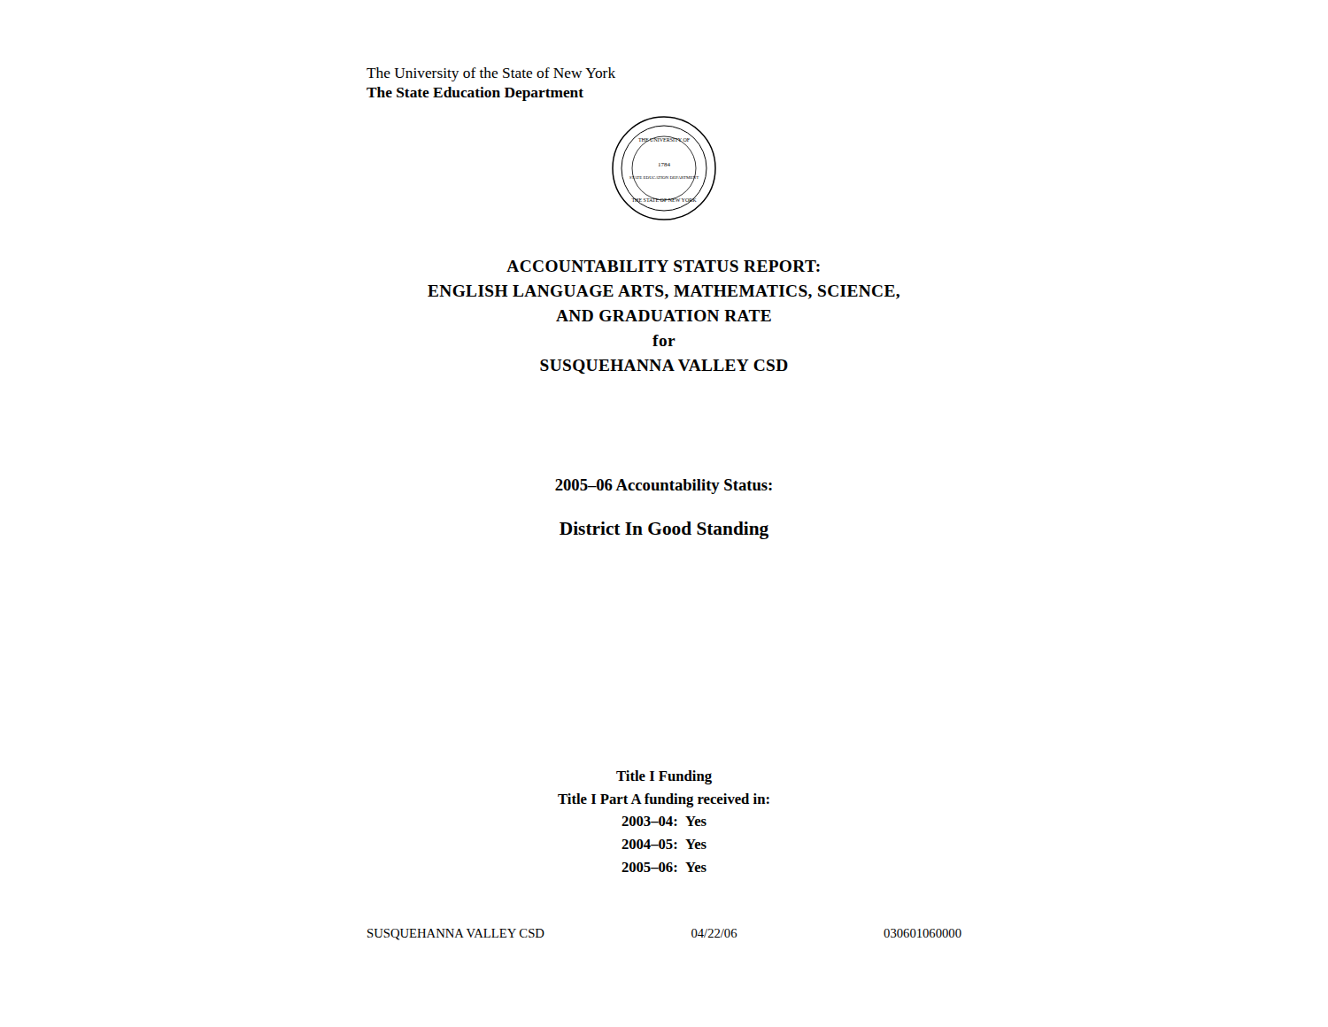The University of the State of New York
The State Education Department
ACCOUNTABILITY STATUS REPORT:
ENGLISH LANGUAGE ARTS, MATHEMATICS, SCIENCE,
AND GRADUATION RATE
for
SUSQUEHANNA VALLEY CSD
2005–06 Accountability Status:
District In Good Standing
Title I Funding
Title I Part A funding received in:
2003–04: Yes
2004–05: Yes
2005–06: Yes
SUSQUEHANNA VALLEY CSD
04/22/06
030601060000